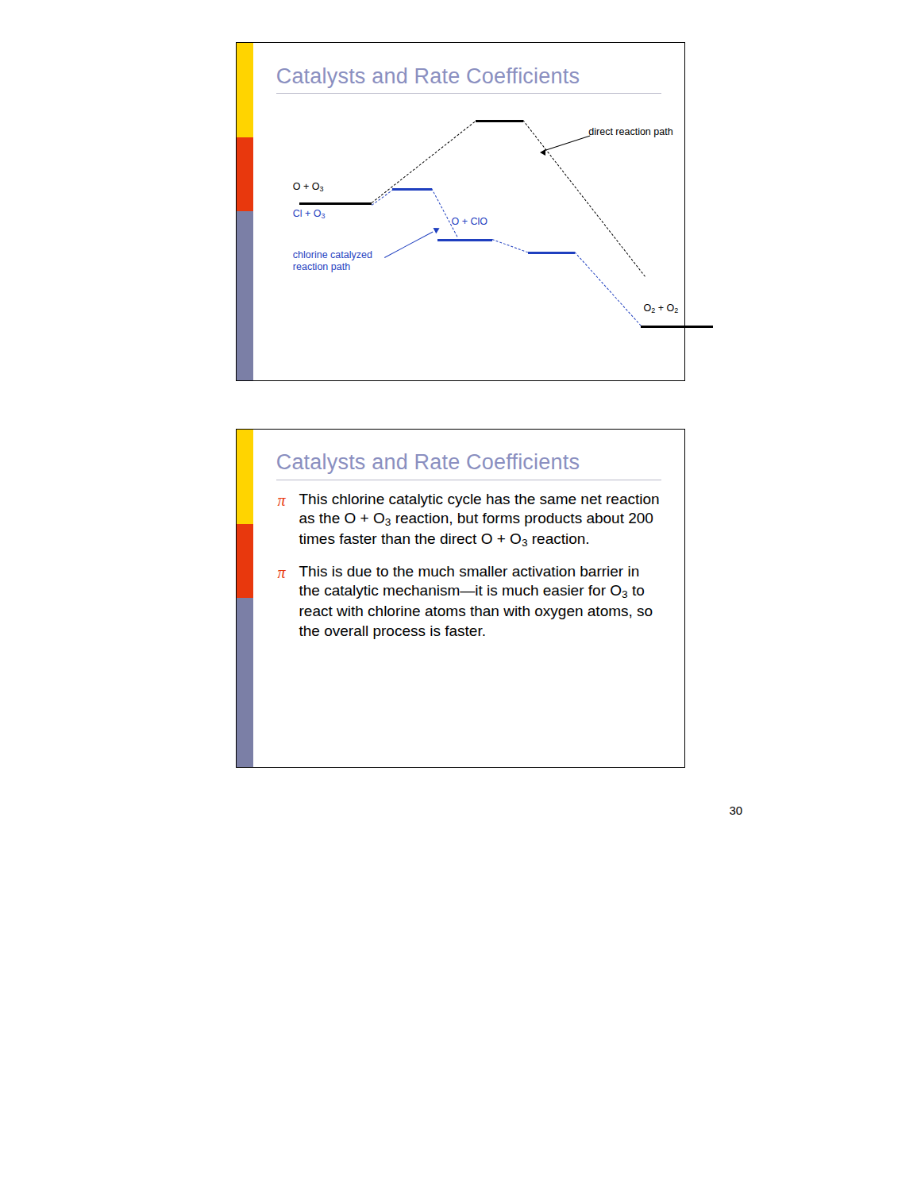Catalysts and Rate Coefficients
O + O3
Cl + O3
O + ClO
O2 + O2
direct reaction path
chlorine catalyzed
reaction path
Catalysts and Rate Coefficients
π This chlorine catalytic cycle has the same net reaction as the O + O3 reaction, but forms products about 200 times faster than the direct O + O3 reaction.
π This is due to the much smaller activation barrier in the catalytic mechanism—it is much easier for O3 to react with chlorine atoms than with oxygen atoms, so the overall process is faster.
30